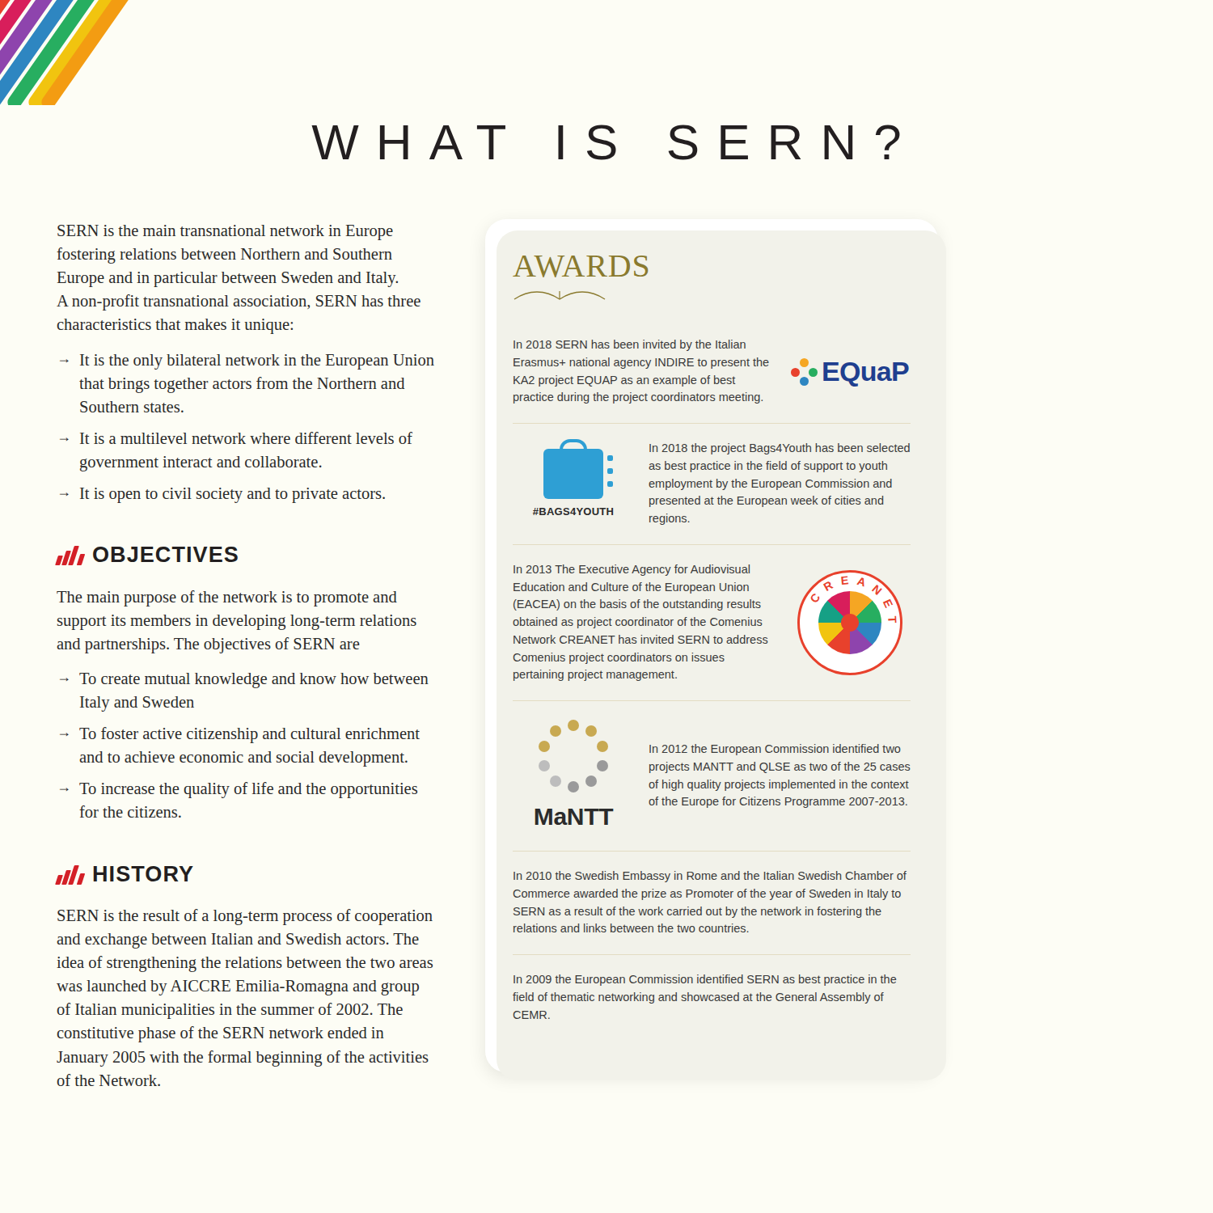WHAT IS SERN?
SERN is the main transnational network in Europe fostering relations between Northern and Southern Europe and in particular between Sweden and Italy.
A non-profit transnational association, SERN has three characteristics that makes it unique:
It is the only bilateral network in the European Union that brings together actors from the Northern and Southern states.
It is a multilevel network where different levels of government interact and collaborate.
It is open to civil society and to private actors.
OBJECTIVES
The main purpose of the network is to promote and support its members in developing long-term relations and partnerships. The objectives of SERN are
To create mutual knowledge and know how between Italy and Sweden
To foster active citizenship and cultural enrichment and to achieve economic and social development.
To increase the quality of life and the opportunities for the citizens.
HISTORY
SERN is the result of a long-term process of cooperation and exchange between Italian and Swedish actors. The idea of strengthening the relations between the two areas was launched by AICCRE Emilia-Romagna and group of Italian municipalities in the summer of 2002. The constitutive phase of the SERN network ended in January 2005 with the formal beginning of the activities of the Network.
AWARDS
In 2018 SERN has been invited by the Italian Erasmus+ national agency INDIRE to present the KA2 project EQUAP as an example of best practice during the project coordinators meeting.
EQuaP
#BAGS4YOUTH
In 2018 the project Bags4Youth has been selected as best practice in the field of support to youth employment by the European Commission and presented at the European week of cities and regions.
In 2013 The Executive Agency for Audiovisual Education and Culture of the European Union (EACEA) on the basis of the outstanding results obtained as project coordinator of the Comenius Network CREANET has invited SERN to address Comenius project coordinators on issues pertaining project management.
C R E A N E T
Ma NTT
In 2012 the European Commission identified two projects MANTT and QLSE as two of the 25 cases of high quality projects implemented in the context of the Europe for Citizens Programme 2007-2013.
In 2010 the Swedish Embassy in Rome and the Italian Swedish Chamber of Commerce awarded the prize as Promoter of the year of Sweden in Italy to SERN as a result of the work carried out by the network in fostering the relations and links between the two countries.
In 2009 the European Commission identified SERN as best practice in the field of thematic networking and showcased at the General Assembly of CEMR.